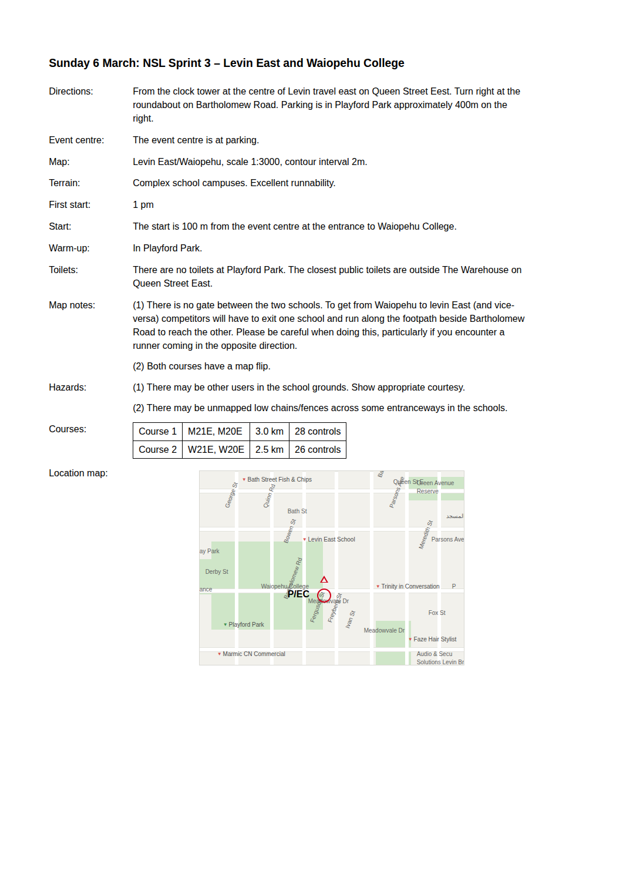Sunday 6 March: NSL Sprint 3 – Levin East and Waiopehu College
| Directions: | From the clock tower at the centre of Levin travel east on Queen Street Eest. Turn right at the roundabout on Bartholomew Road. Parking is in Playford Park approximately 400m on the right. |
| Event centre: | The event centre is at parking. |
| Map: | Levin East/Waiopehu, scale 1:3000, contour interval 2m. |
| Terrain: | Complex school campuses. Excellent runnability. |
| First start: | 1 pm |
| Start: | The start is 100 m from the event centre at the entrance to Waiopehu College. |
| Warm-up: | In Playford Park. |
| Toilets: | There are no toilets at Playford Park. The closest public toilets are outside The Warehouse on Queen Street East. |
| Map notes: | (1) There is no gate between the two schools. To get from Waiopehu to levin East (and vice-versa) competitors will have to exit one school and run along the footpath beside Bartholomew Road to reach the other. Please be careful when doing this, particularly if you encounter a runner coming in the opposite direction. (2) Both courses have a map flip. |
| Hazards: | (1) There may be other users in the school grounds. Show appropriate courtesy. (2) There may be unmapped low chains/fences across some entranceways in the schools. |
| Courses: | / Course 1 / M21E, M20E / 3.0 km / 28 controls / / Course 2 / W21E, W20E / 2.5 km / 26 controls / |
| Location map: | Bath Street Fish & Chips Bartholomew Rd Queen St E Green Avenue Reserve George St Quinn Rd Bath St Parsons Ave Levin East School Bowen St Parsons Ave المسجد Meredith St ay Park Derby St ance Waiopehu College Trinity in Conversation P Bartholomew Rd Meadowvale Dr Fox St Playford Park Ferguson St Freyberg St Ivan St Meadowvale Dr Marmic CN Commercial Faze Hair Stylist Audio & Secu Solutions Levin Bran P/EC |